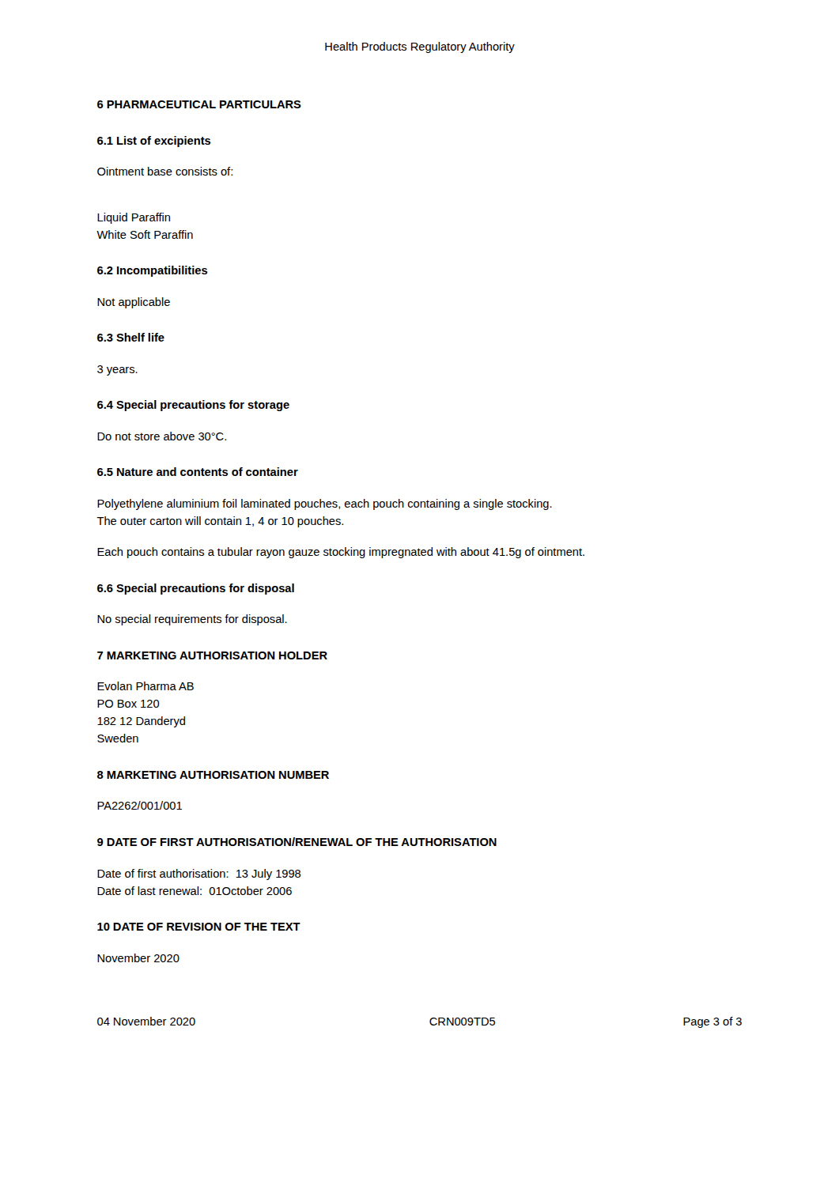Health Products Regulatory Authority
6 PHARMACEUTICAL PARTICULARS
6.1 List of excipients
Ointment base consists of:
Liquid Paraffin
White Soft Paraffin
6.2 Incompatibilities
Not applicable
6.3 Shelf life
3 years.
6.4 Special precautions for storage
Do not store above 30°C.
6.5 Nature and contents of container
Polyethylene aluminium foil laminated pouches, each pouch containing a single stocking.
The outer carton will contain 1, 4 or 10 pouches.
Each pouch contains a tubular rayon gauze stocking impregnated with about 41.5g of ointment.
6.6 Special precautions for disposal
No special requirements for disposal.
7 MARKETING AUTHORISATION HOLDER
Evolan Pharma AB
PO Box 120
182 12 Danderyd
Sweden
8 MARKETING AUTHORISATION NUMBER
PA2262/001/001
9 DATE OF FIRST AUTHORISATION/RENEWAL OF THE AUTHORISATION
Date of first authorisation: 13 July 1998
Date of last renewal: 01October 2006
10 DATE OF REVISION OF THE TEXT
November 2020
04 November 2020 CRN009TD5 Page 3 of 3